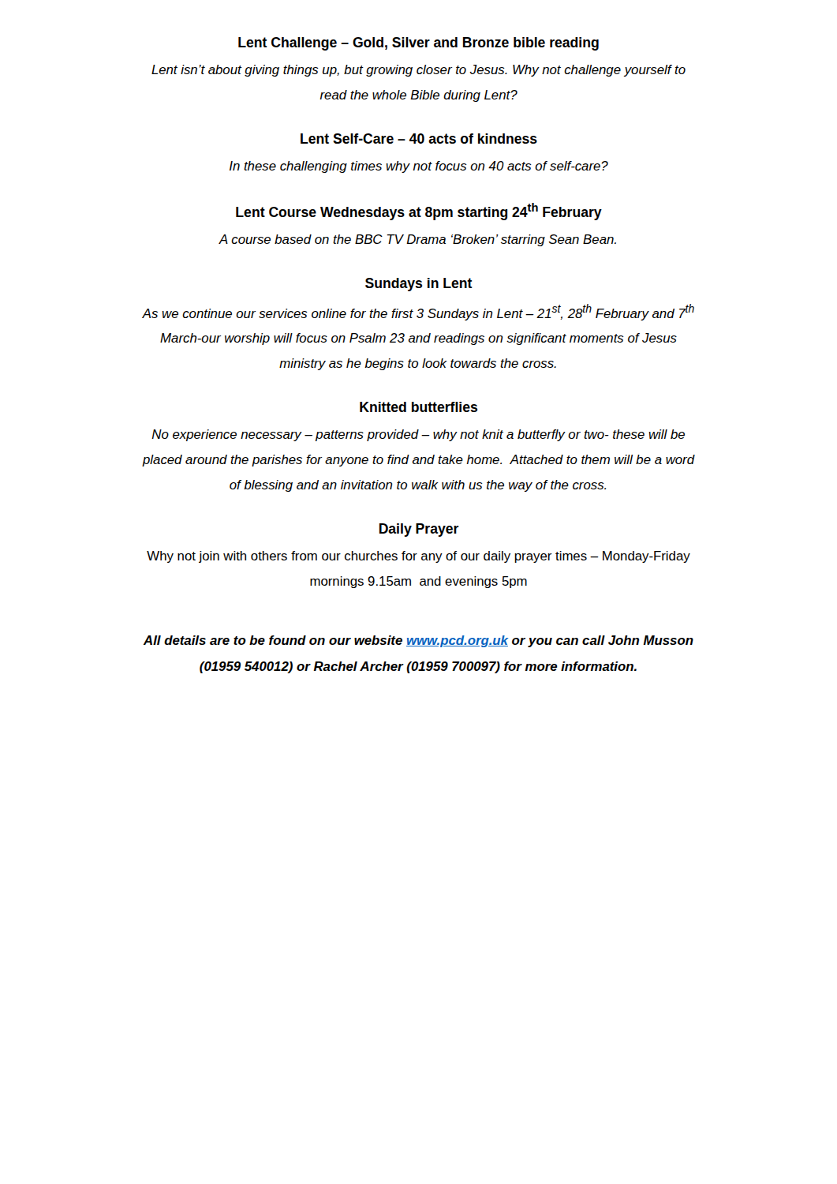Lent Challenge – Gold, Silver and Bronze bible reading
Lent isn’t about giving things up, but growing closer to Jesus. Why not challenge yourself to read the whole Bible during Lent?
Lent Self-Care – 40 acts of kindness
In these challenging times why not focus on 40 acts of self-care?
Lent Course Wednesdays at 8pm starting 24th February
A course based on the BBC TV Drama ‘Broken’ starring Sean Bean.
Sundays in Lent
As we continue our services online for the first 3 Sundays in Lent – 21st, 28th February and 7th March-our worship will focus on Psalm 23 and readings on significant moments of Jesus ministry as he begins to look towards the cross.
Knitted butterflies
No experience necessary – patterns provided – why not knit a butterfly or two- these will be placed around the parishes for anyone to find and take home. Attached to them will be a word of blessing and an invitation to walk with us the way of the cross.
Daily Prayer
Why not join with others from our churches for any of our daily prayer times – Monday-Friday mornings 9.15am and evenings 5pm
All details are to be found on our website www.pcd.org.uk or you can call John Musson (01959 540012) or Rachel Archer (01959 700097) for more information.